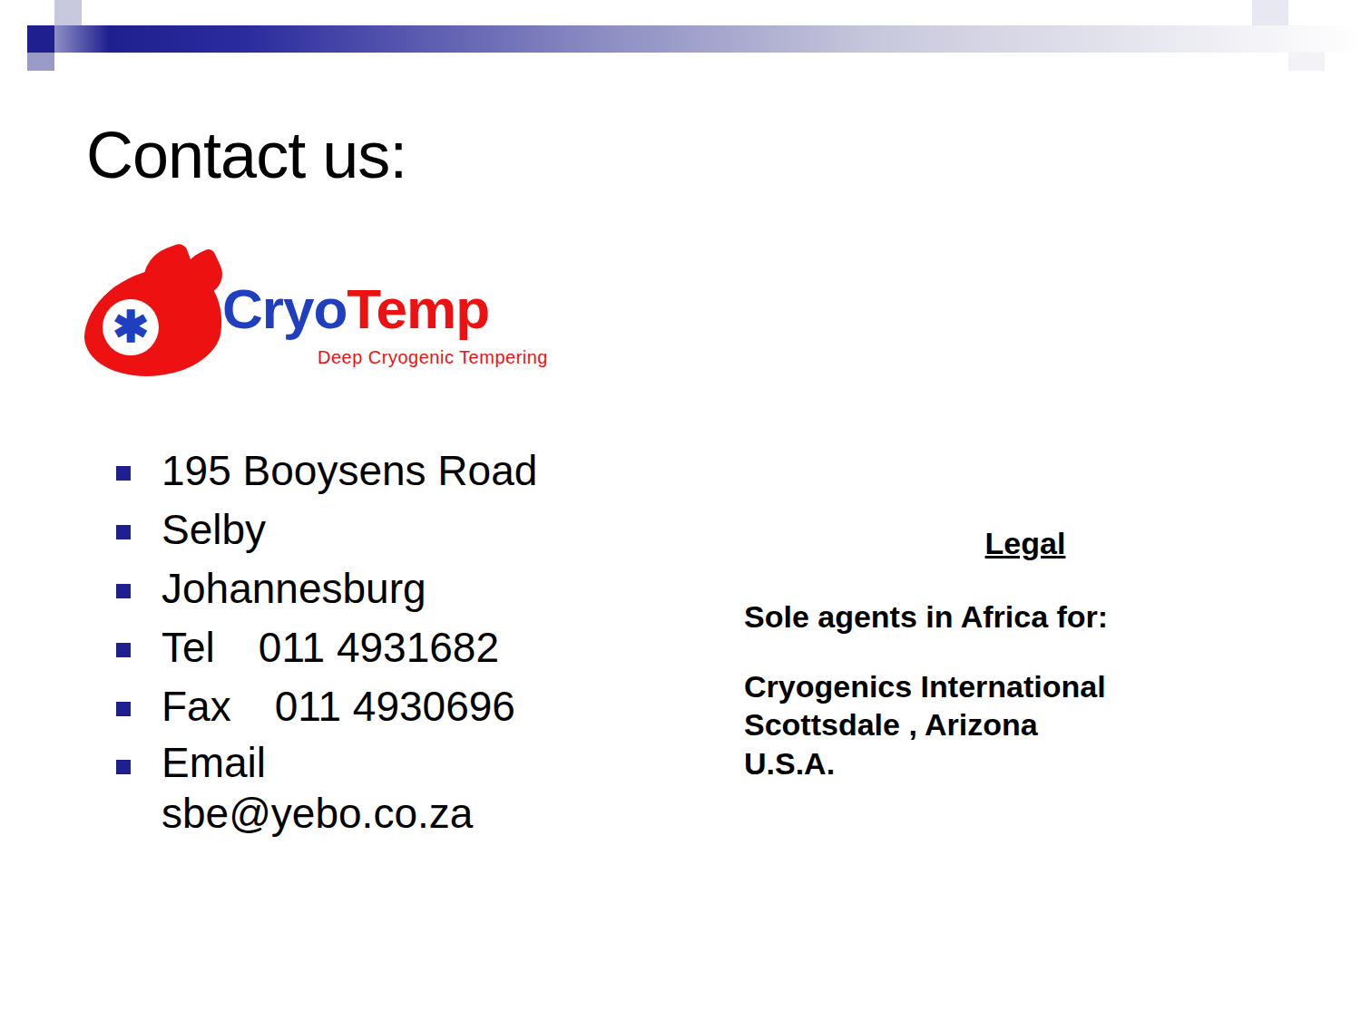Contact us:
✱
Cryo Temp
Deep Cryogenic Tempering
195 Booysens Road
Selby
Johannesburg
Tel 011 4931682
Fax 011 4930696
Emailsbe@yebo.co.za
Legal
Sole agents in Africa for:
Cryogenics International
Scottsdale , Arizona
U.S.A.